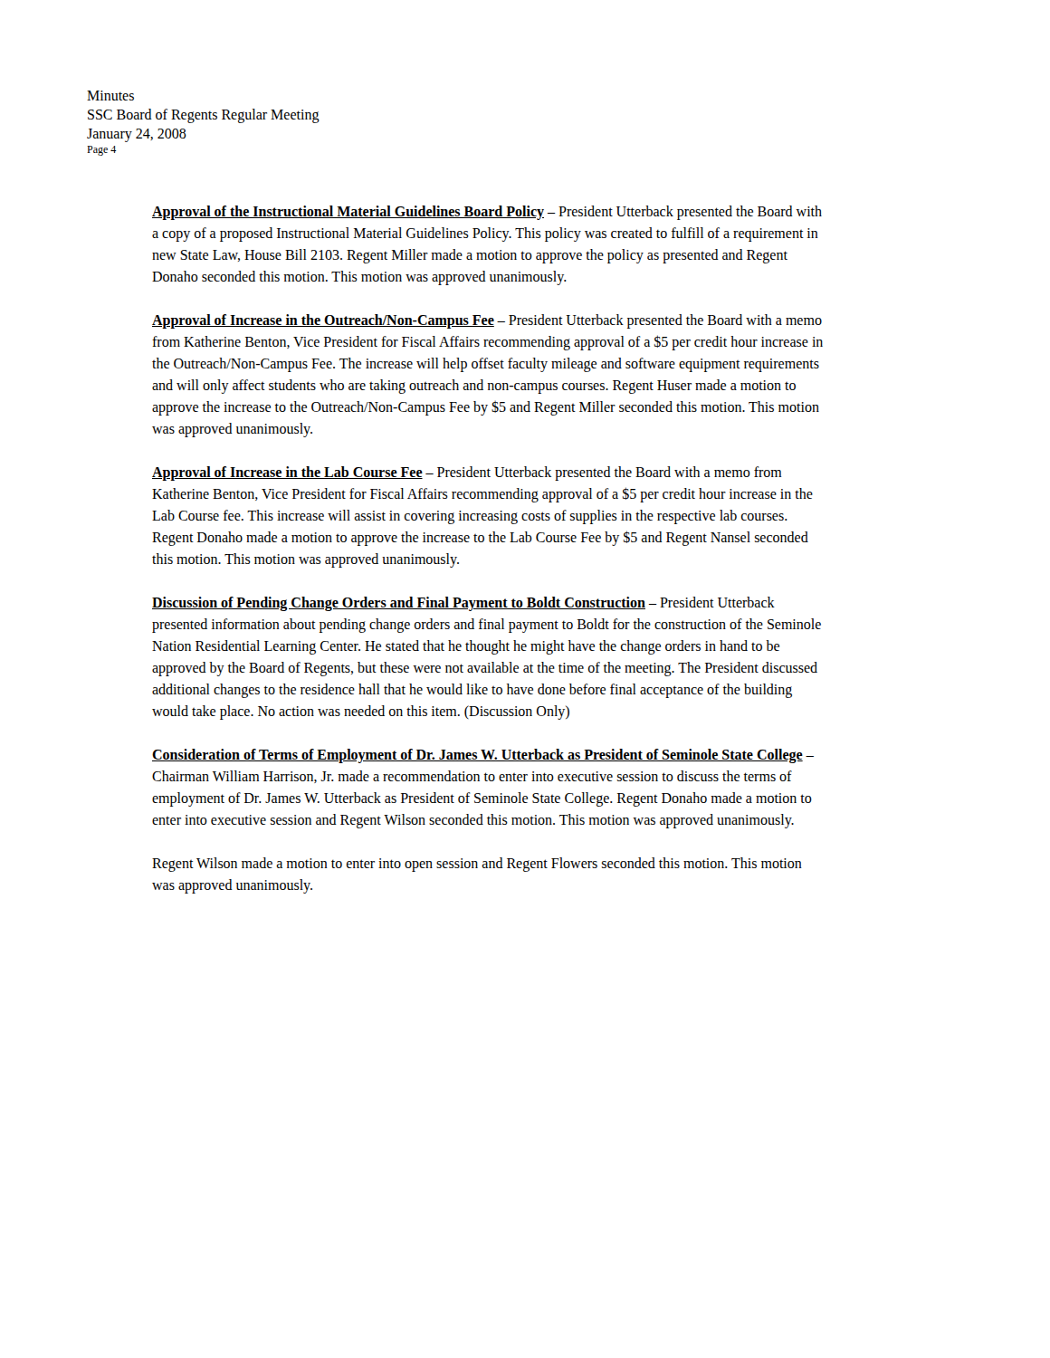Minutes
SSC Board of Regents Regular Meeting
January 24, 2008
Page 4
Approval of the Instructional Material Guidelines Board Policy – President Utterback presented the Board with a copy of a proposed Instructional Material Guidelines Policy. This policy was created to fulfill of a requirement in new State Law, House Bill 2103. Regent Miller made a motion to approve the policy as presented and Regent Donaho seconded this motion. This motion was approved unanimously.
Approval of Increase in the Outreach/Non-Campus Fee – President Utterback presented the Board with a memo from Katherine Benton, Vice President for Fiscal Affairs recommending approval of a $5 per credit hour increase in the Outreach/Non-Campus Fee. The increase will help offset faculty mileage and software equipment requirements and will only affect students who are taking outreach and non-campus courses. Regent Huser made a motion to approve the increase to the Outreach/Non-Campus Fee by $5 and Regent Miller seconded this motion. This motion was approved unanimously.
Approval of Increase in the Lab Course Fee – President Utterback presented the Board with a memo from Katherine Benton, Vice President for Fiscal Affairs recommending approval of a $5 per credit hour increase in the Lab Course fee. This increase will assist in covering increasing costs of supplies in the respective lab courses. Regent Donaho made a motion to approve the increase to the Lab Course Fee by $5 and Regent Nansel seconded this motion. This motion was approved unanimously.
Discussion of Pending Change Orders and Final Payment to Boldt Construction – President Utterback presented information about pending change orders and final payment to Boldt for the construction of the Seminole Nation Residential Learning Center. He stated that he thought he might have the change orders in hand to be approved by the Board of Regents, but these were not available at the time of the meeting. The President discussed additional changes to the residence hall that he would like to have done before final acceptance of the building would take place. No action was needed on this item. (Discussion Only)
Consideration of Terms of Employment of Dr. James W. Utterback as President of Seminole State College – Chairman William Harrison, Jr. made a recommendation to enter into executive session to discuss the terms of employment of Dr. James W. Utterback as President of Seminole State College. Regent Donaho made a motion to enter into executive session and Regent Wilson seconded this motion. This motion was approved unanimously.
Regent Wilson made a motion to enter into open session and Regent Flowers seconded this motion. This motion was approved unanimously.